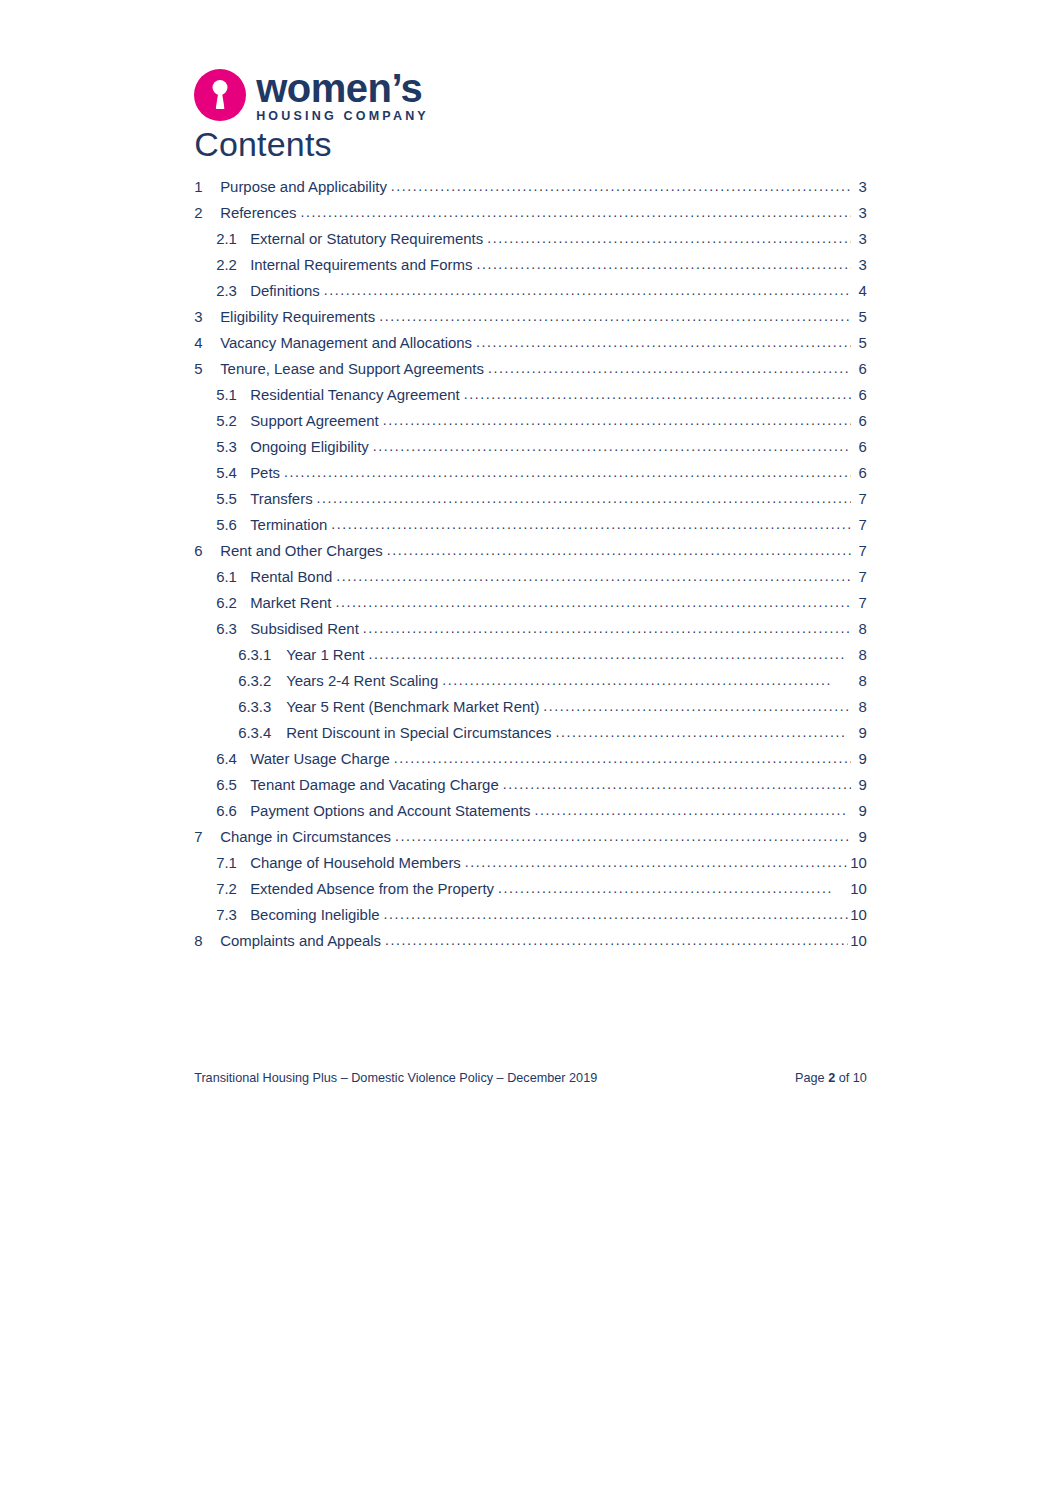women’s
HOUSING COMPANY
Contents
1 Purpose and Applicability ........................................................................................... 3
2 References ............................................................................................................. 3
2.1 External or Statutory Requirements ..................................................................... 3
2.2 Internal Requirements and Forms ......................................................................... 3
2.3 Definitions ................................................................................................. 4
3 Eligibility Requirements ............................................................................................. 5
4 Vacancy Management and Allocations ....................................................................... 5
5 Tenure, Lease and Support Agreements .................................................................... 6
5.1 Residential Tenancy Agreement ........................................................................... 6
5.2 Support Agreement ....................................................................................... 6
5.3 Ongoing Eligibility ......................................................................................... 6
5.4 Pets ............................................................................................................. 6
5.5 Transfers ................................................................................................... 7
5.6 Termination ............................................................................................... 7
6 Rent and Other Charges ............................................................................................ 7
6.1 Rental Bond ............................................................................................... 7
6.2 Market Rent .............................................................................................. 7
6.3 Subsidised Rent ......................................................................................... 8
6.3.1 Year 1 Rent ....................................................................................... 8
6.3.2 Years 2-4 Rent Scaling ....................................................................... 8
6.3.3 Year 5 Rent (Benchmark Market Rent) ......................................................... 8
6.3.4 Rent Discount in Special Circumstances ..................................................... 9
6.4 Water Usage Charge ..................................................................................... 9
6.5 Tenant Damage and Vacating Charge ................................................................. 9
6.6 Payment Options and Account Statements ......................................................... 9
7 Change in Circumstances .......................................................................................... 9
7.1 Change of Household Members .......................................................................... 10
7.2 Extended Absence from the Property ............................................................. 10
7.3 Becoming Ineligible ..................................................................................... 10
8 Complaints and Appeals ........................................................................................... 10
Transitional Housing Plus – Domestic Violence Policy – December 2019
Page 2 of 10